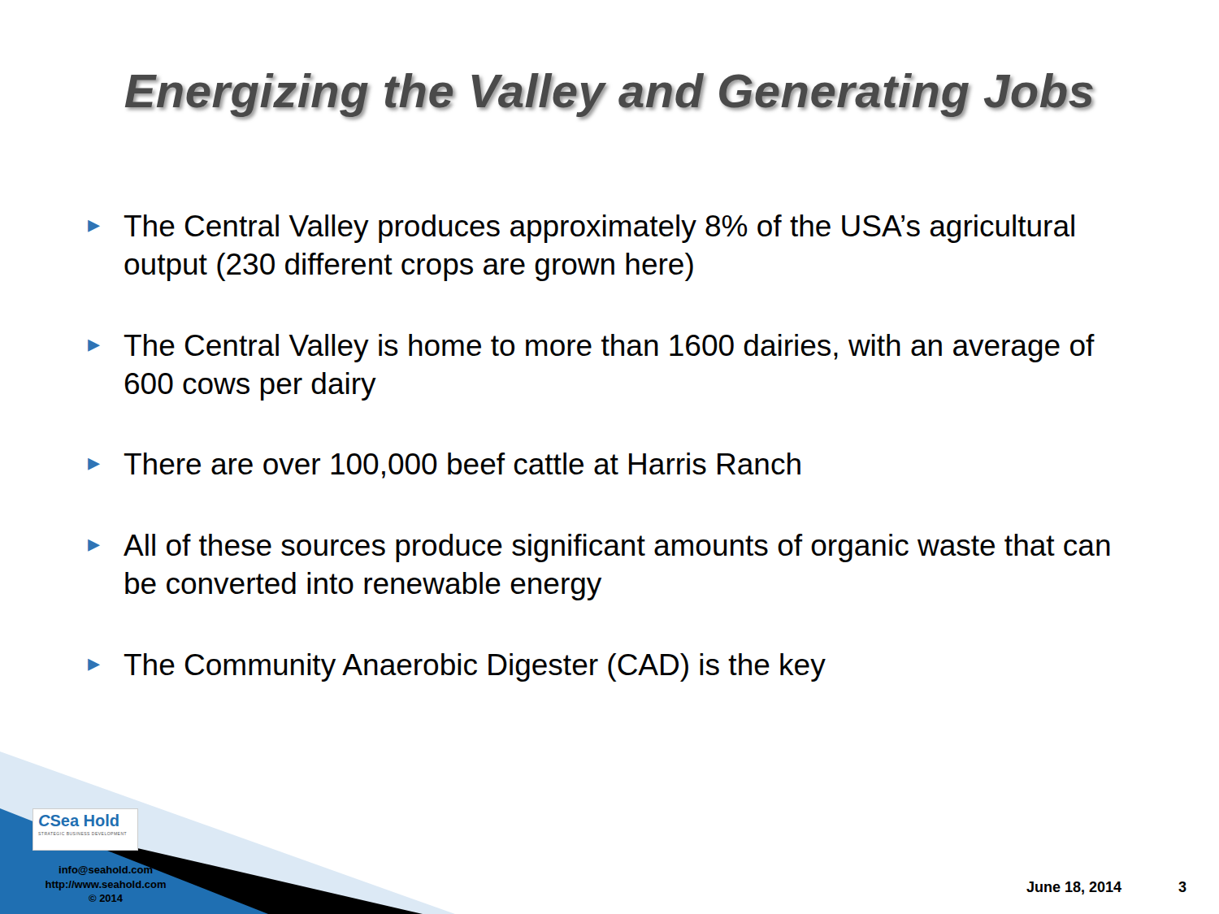Energizing the Valley and Generating Jobs
The Central Valley produces approximately 8% of the USA’s agricultural output (230 different crops are grown here)
The Central Valley is home to more than 1600 dairies, with an average of 600 cows per dairy
There are over 100,000 beef cattle at Harris Ranch
All of these sources produce significant amounts of organic waste that can be converted into renewable energy
The Community Anaerobic Digester (CAD) is the key
CSea Hold
STRATEGIC BUSINESS DEVELOPMENT
info@seahold.com
http://www.seahold.com
© 2014
June 18, 2014
3